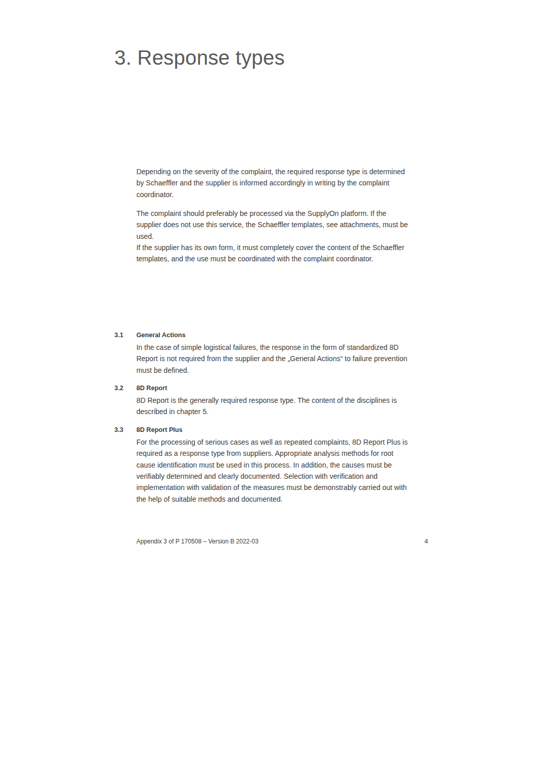3. Response types
Depending on the severity of the complaint, the required response type is determined by Schaeffler and the supplier is informed accordingly in writing by the complaint coordinator.
The complaint should preferably be processed via the SupplyOn platform. If the supplier does not use this service, the Schaeffler templates, see attachments, must be used.
If the supplier has its own form, it must completely cover the content of the Schaeffler templates, and the use must be coordinated with the complaint coordinator.
3.1
General Actions
In the case of simple logistical failures, the response in the form of standardized 8D Report is not required from the supplier and the „General Actions“ to failure prevention must be defined.
3.2
8D Report
8D Report is the generally required response type. The content of the disciplines is described in chapter 5.
3.3
8D Report Plus
For the processing of serious cases as well as repeated complaints, 8D Report Plus is required as a response type from suppliers. Appropriate analysis methods for root cause identification must be used in this process. In addition, the causes must be verifiably determined and clearly documented. Selection with verification and implementation with validation of the measures must be demonstrably carried out with the help of suitable methods and documented.
Appendix 3 of P 170508 – Version B 2022-03
4